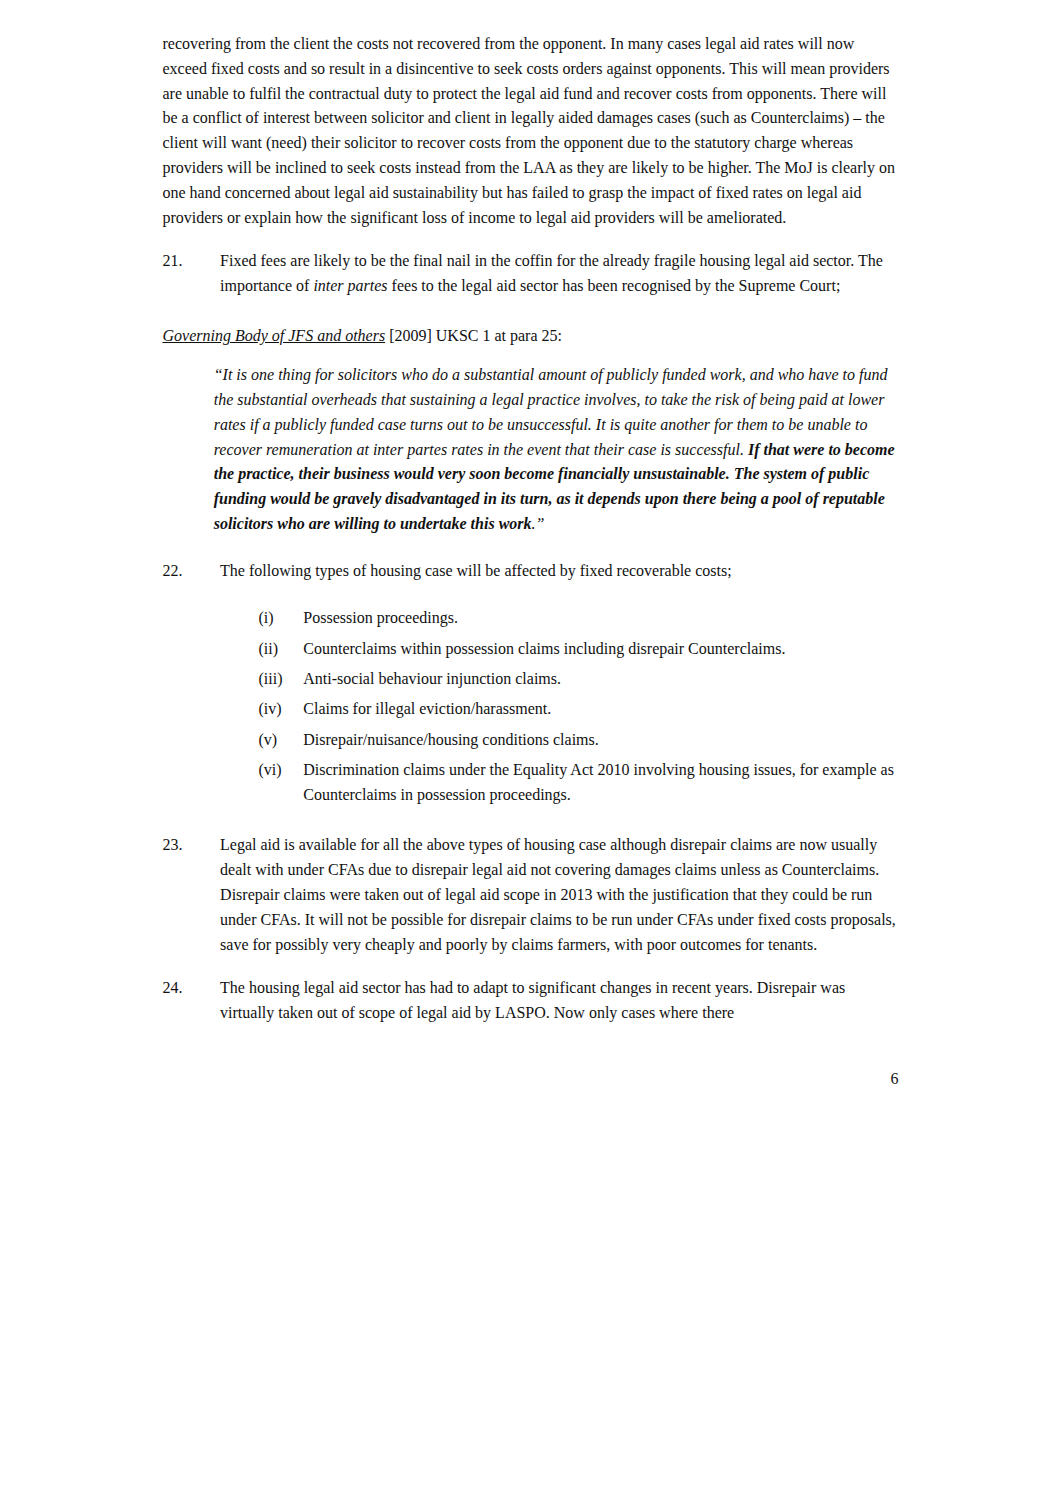recovering from the client the costs not recovered from the opponent. In many cases legal aid rates will now exceed fixed costs and so result in a disincentive to seek costs orders against opponents. This will mean providers are unable to fulfil the contractual duty to protect the legal aid fund and recover costs from opponents. There will be a conflict of interest between solicitor and client in legally aided damages cases (such as Counterclaims) – the client will want (need) their solicitor to recover costs from the opponent due to the statutory charge whereas providers will be inclined to seek costs instead from the LAA as they are likely to be higher. The MoJ is clearly on one hand concerned about legal aid sustainability but has failed to grasp the impact of fixed rates on legal aid providers or explain how the significant loss of income to legal aid providers will be ameliorated.
21.
Fixed fees are likely to be the final nail in the coffin for the already fragile housing legal aid sector. The importance of inter partes fees to the legal aid sector has been recognised by the Supreme Court;
Governing Body of JFS and others [2009] UKSC 1 at para 25:
“It is one thing for solicitors who do a substantial amount of publicly funded work, and who have to fund the substantial overheads that sustaining a legal practice involves, to take the risk of being paid at lower rates if a publicly funded case turns out to be unsuccessful. It is quite another for them to be unable to recover remuneration at inter partes rates in the event that their case is successful. If that were to become the practice, their business would very soon become financially unsustainable. The system of public funding would be gravely disadvantaged in its turn, as it depends upon there being a pool of reputable solicitors who are willing to undertake this work.”
22.
The following types of housing case will be affected by fixed recoverable costs;
(i) Possession proceedings.
(ii) Counterclaims within possession claims including disrepair Counterclaims.
(iii) Anti-social behaviour injunction claims.
(iv) Claims for illegal eviction/harassment.
(v) Disrepair/nuisance/housing conditions claims.
(vi) Discrimination claims under the Equality Act 2010 involving housing issues, for example as Counterclaims in possession proceedings.
23.
Legal aid is available for all the above types of housing case although disrepair claims are now usually dealt with under CFAs due to disrepair legal aid not covering damages claims unless as Counterclaims. Disrepair claims were taken out of legal aid scope in 2013 with the justification that they could be run under CFAs. It will not be possible for disrepair claims to be run under CFAs under fixed costs proposals, save for possibly very cheaply and poorly by claims farmers, with poor outcomes for tenants.
24.
The housing legal aid sector has had to adapt to significant changes in recent years. Disrepair was virtually taken out of scope of legal aid by LASPO. Now only cases where there
6